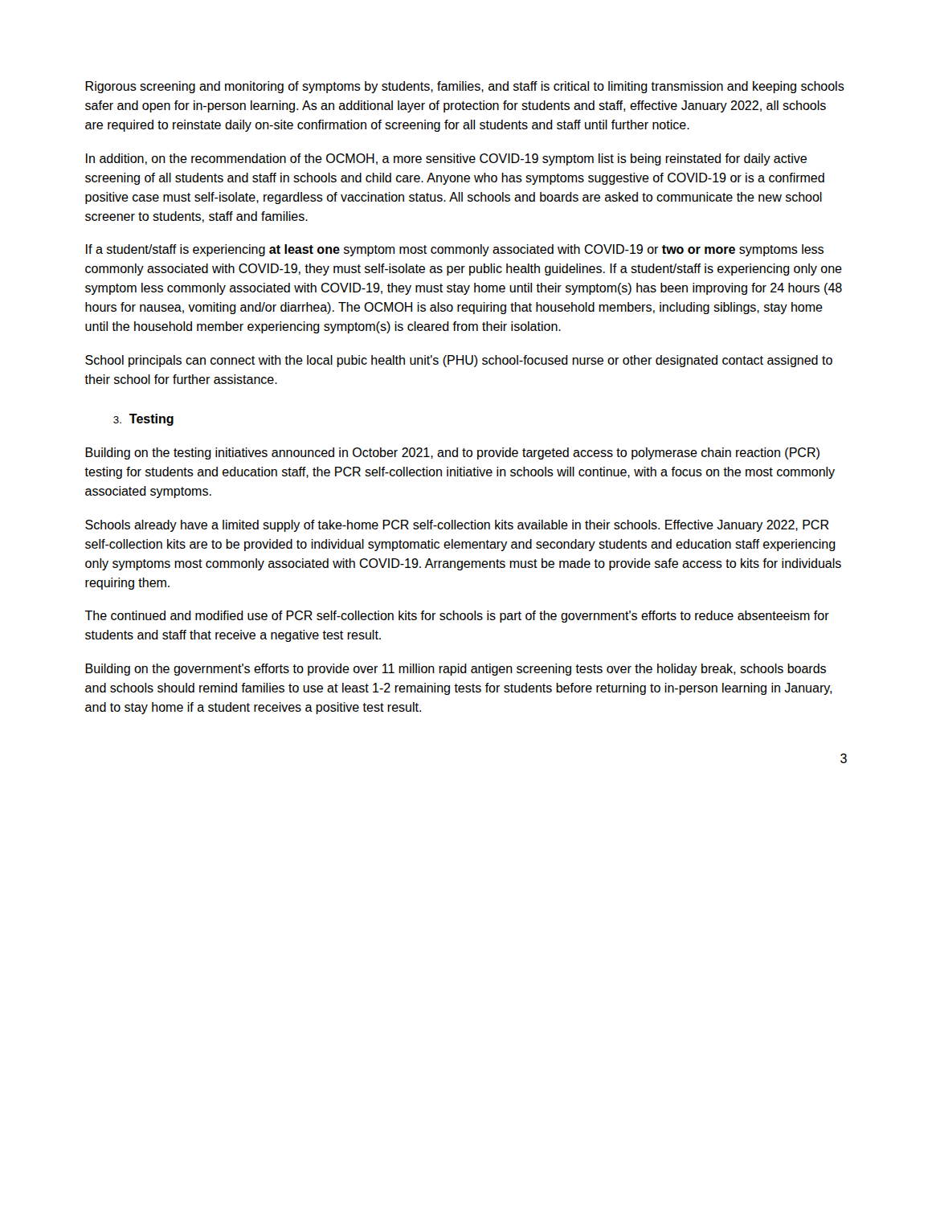Rigorous screening and monitoring of symptoms by students, families, and staff is critical to limiting transmission and keeping schools safer and open for in-person learning. As an additional layer of protection for students and staff, effective January 2022, all schools are required to reinstate daily on-site confirmation of screening for all students and staff until further notice.
In addition, on the recommendation of the OCMOH, a more sensitive COVID-19 symptom list is being reinstated for daily active screening of all students and staff in schools and child care. Anyone who has symptoms suggestive of COVID-19 or is a confirmed positive case must self-isolate, regardless of vaccination status. All schools and boards are asked to communicate the new school screener to students, staff and families.
If a student/staff is experiencing at least one symptom most commonly associated with COVID-19 or two or more symptoms less commonly associated with COVID-19, they must self-isolate as per public health guidelines. If a student/staff is experiencing only one symptom less commonly associated with COVID-19, they must stay home until their symptom(s) has been improving for 24 hours (48 hours for nausea, vomiting and/or diarrhea). The OCMOH is also requiring that household members, including siblings, stay home until the household member experiencing symptom(s) is cleared from their isolation.
School principals can connect with the local pubic health unit's (PHU) school-focused nurse or other designated contact assigned to their school for further assistance.
3. Testing
Building on the testing initiatives announced in October 2021, and to provide targeted access to polymerase chain reaction (PCR) testing for students and education staff, the PCR self-collection initiative in schools will continue, with a focus on the most commonly associated symptoms.
Schools already have a limited supply of take-home PCR self-collection kits available in their schools. Effective January 2022, PCR self-collection kits are to be provided to individual symptomatic elementary and secondary students and education staff experiencing only symptoms most commonly associated with COVID-19. Arrangements must be made to provide safe access to kits for individuals requiring them.
The continued and modified use of PCR self-collection kits for schools is part of the government's efforts to reduce absenteeism for students and staff that receive a negative test result.
Building on the government's efforts to provide over 11 million rapid antigen screening tests over the holiday break, schools boards and schools should remind families to use at least 1-2 remaining tests for students before returning to in-person learning in January, and to stay home if a student receives a positive test result.
3